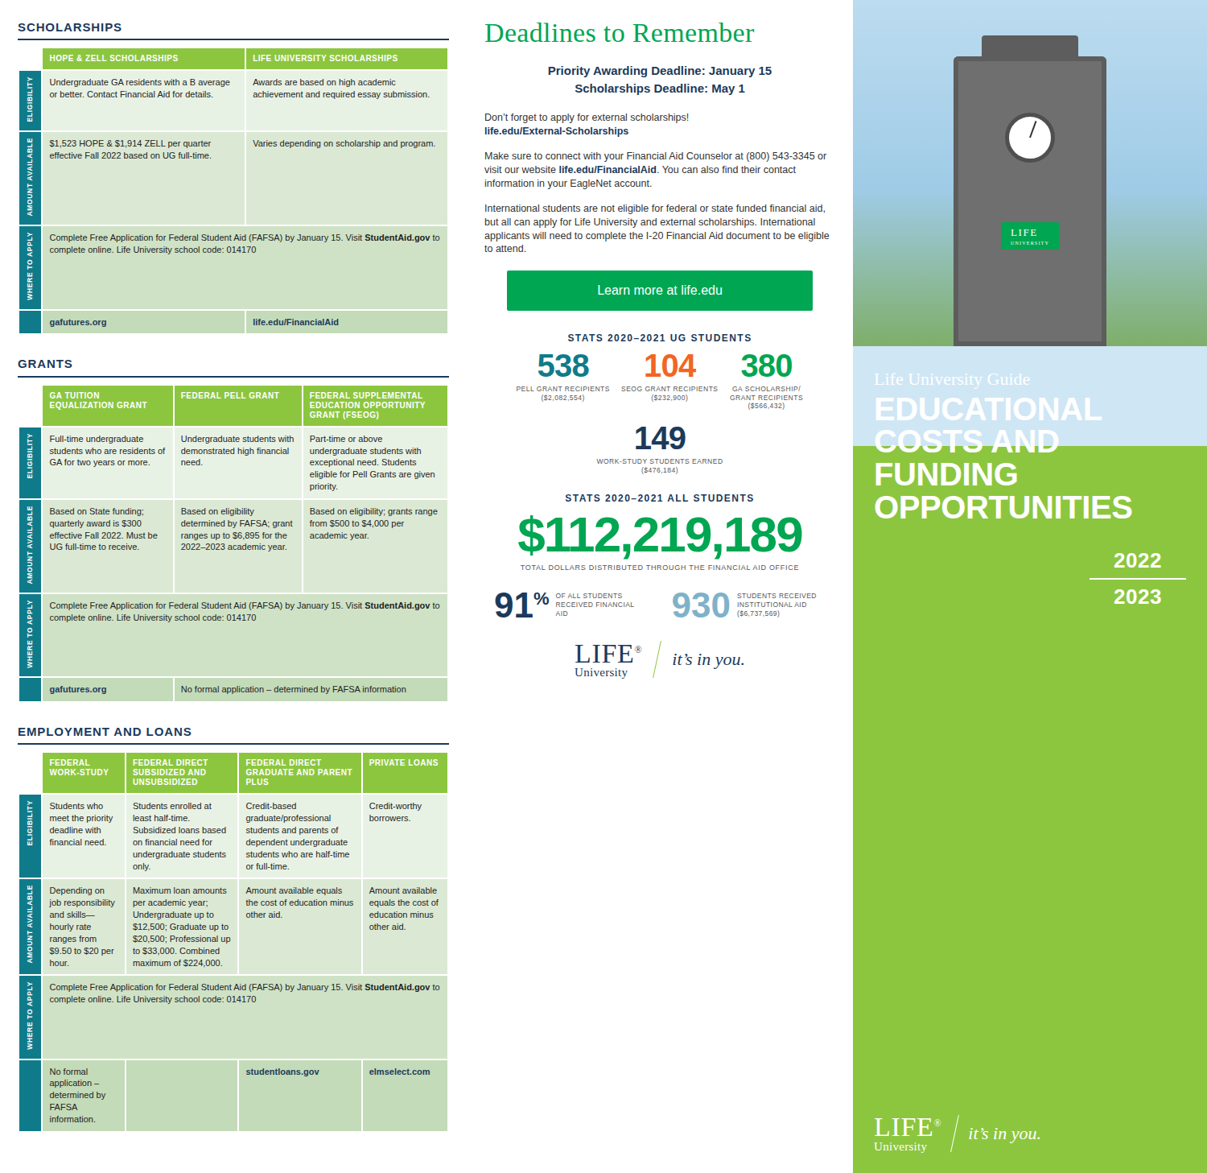Scholarships
| | Hope & Zell Scholarships | Life University Scholarships |
| --- | --- | --- |
| Eligibility | Undergraduate GA residents with a B average or better. Contact Financial Aid for details. | Awards are based on high academic achievement and required essay submission. |
| Amount Available | $1,523 HOPE & $1,914 ZELL per quarter effective Fall 2022 based on UG full-time. | Varies depending on scholarship and program. |
| Where to Apply | Complete Free Application for Federal Student Aid (FAFSA) by January 15. Visit StudentAid.gov to complete online. Life University school code: 014170 |
| | gafutures.org | life.edu/FinancialAid |
Grants
| | GA Tuition Equalization Grant | Federal Pell Grant | Federal Supplemental Education Opportunity Grant (FSEOG) |
| --- | --- | --- | --- |
| Eligibility | Full-time undergraduate students who are residents of GA for two years or more. | Undergraduate students with demonstrated high financial need. | Part-time or above undergraduate students with exceptional need. Students eligible for Pell Grants are given priority. |
| Amount Available | Based on State funding; quarterly award is $300 effective Fall 2022. Must be UG full-time to receive. | Based on eligibility determined by FAFSA; grant ranges up to $6,895 for the 2022–2023 academic year. | Based on eligibility; grants range from $500 to $4,000 per academic year. |
| Where to Apply | Complete Free Application for Federal Student Aid (FAFSA) by January 15. Visit StudentAid.gov to complete online. Life University school code: 014170 |
| | gafutures.org | No formal application – determined by FAFSA information |
Employment and Loans
| | Federal Work-Study | Federal Direct Subsidized and Unsubsidized | Federal Direct Graduate and Parent PLUS | Private Loans |
| --- | --- | --- | --- | --- |
| Eligibility | Students who meet the priority deadline with financial need. | Students enrolled at least half-time. Subsidized loans based on financial need for undergraduate students only. | Credit-based graduate/professional students and parents of dependent undergraduate students who are half-time or full-time. | Credit-worthy borrowers. |
| Amount Available | Depending on job responsibility and skills—hourly rate ranges from $9.50 to $20 per hour. | Maximum loan amounts per academic year; Undergraduate up to $12,500; Graduate up to $20,500; Professional up to $33,000. Combined maximum of $224,000. | Amount available equals the cost of education minus other aid. | Amount available equals the cost of education minus other aid. |
| Where to Apply | Complete Free Application for Federal Student Aid (FAFSA) by January 15. Visit StudentAid.gov to complete online. Life University school code: 014170 |
| | No formal application – determined by FAFSA information. | | studentloans.gov | elmselect.com |
Deadlines to Remember
Priority Awarding Deadline: January 15
Scholarships Deadline: May 1
Don’t forget to apply for external scholarships!
life.edu/External-Scholarships
Make sure to connect with your Financial Aid Counselor at (800) 543-3345 or visit our website life.edu/FinancialAid. You can also find their contact information in your EagleNet account.
International students are not eligible for federal or state funded financial aid, but all can apply for Life University and external scholarships. International applicants will need to complete the I-20 Financial Aid document to be eligible to attend.
Learn more at life.edu
Stats 2020–2021 UG Students
538
Pell Grant Recipients
($2,082,554)
104
SEOG Grant Recipients
($232,900)
380
GA Scholarship/
Grant Recipients
($566,432)
149
Work-Study Students Earned
($476,184)
Stats 2020–2021 All Students
$112,219,189
Total dollars distributed through the Financial Aid Office
91%
Of all students received financial aid
930
Students received institutional aid ($6,737,569)
LIFE®
University
it’s in you.
LIFEUNIVERSITY
Life University Guide
Educational
Costs and
Funding
Opportunities
2022
2023
LIFE®
University
it’s in you.